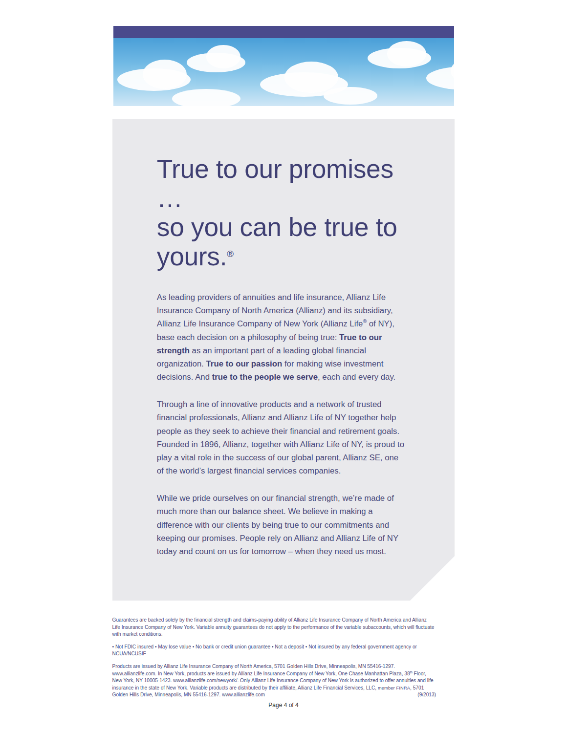True to our promises …
so you can be true to yours.®
As leading providers of annuities and life insurance, Allianz Life Insurance Company of North America (Allianz) and its subsidiary, Allianz Life Insurance Company of New York (Allianz Life® of NY), base each decision on a philosophy of being true: True to our strength as an important part of a leading global financial organization. True to our passion for making wise investment decisions. And true to the people we serve, each and every day.
Through a line of innovative products and a network of trusted financial professionals, Allianz and Allianz Life of NY together help people as they seek to achieve their financial and retirement goals. Founded in 1896, Allianz, together with Allianz Life of NY, is proud to play a vital role in the success of our global parent, Allianz SE, one of the world’s largest financial services companies.
While we pride ourselves on our financial strength, we’re made of much more than our balance sheet. We believe in making a difference with our clients by being true to our commitments and keeping our promises. People rely on Allianz and Allianz Life of NY today and count on us for tomorrow – when they need us most.
Guarantees are backed solely by the financial strength and claims-paying ability of Allianz Life Insurance Company of North America and Allianz Life Insurance Company of New York. Variable annuity guarantees do not apply to the performance of the variable subaccounts, which will fluctuate with market conditions.
• Not FDIC insured • May lose value • No bank or credit union guarantee • Not a deposit • Not insured by any federal government agency or NCUA/NCUSIF
Products are issued by Allianz Life Insurance Company of North America, 5701 Golden Hills Drive, Minneapolis, MN 55416-1297. www.allianzlife.com. In New York, products are issued by Allianz Life Insurance Company of New York, One Chase Manhattan Plaza, 38th Floor, New York, NY 10005-1423. www.allianzlife.com/newyork/. Only Allianz Life Insurance Company of New York is authorized to offer annuities and life insurance in the state of New York. Variable products are distributed by their affiliate, Allianz Life Financial Services, LLC, member FINRA, 5701 Golden Hills Drive, Minneapolis, MN 55416-1297. www.allianzlife.com(9/2013)
Page 4 of 4